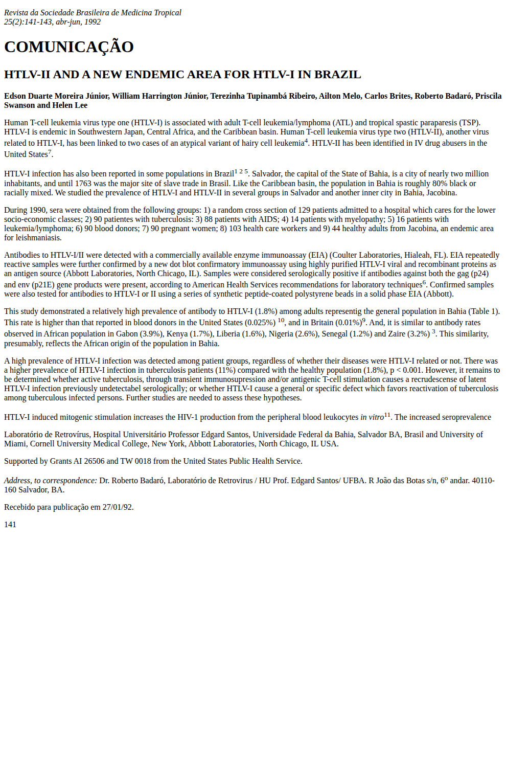Revista da Sociedade Brasileira de Medicina Tropical
25(2):141-143, abr-jun, 1992
COMUNICAÇÃO
HTLV-II AND A NEW ENDEMIC AREA FOR HTLV-I IN BRAZIL
Edson Duarte Moreira Júnior, William Harrington Júnior, Terezinha Tupinambá Ribeiro, Ailton Melo, Carlos Brites, Roberto Badaró, Priscila Swanson and Helen Lee
Human T-cell leukemia virus type one (HTLV-I) is associated with adult T-cell leukemia/lymphoma (ATL) and tropical spastic paraparesis (TSP). HTLV-I is endemic in Southwestern Japan, Central Africa, and the Caribbean basin. Human T-cell leukemia virus type two (HTLV-II), another virus related to HTLV-I, has been linked to two cases of an atypical variant of hairy cell leukemia4. HTLV-II has been identified in IV drug abusers in the United States7.
HTLV-I infection has also been reported in some populations in Brazil1 2 5. Salvador, the capital of the State of Bahia, is a city of nearly two million inhabitants, and until 1763 was the major site of slave trade in Brasil. Like the Caribbean basin, the population in Bahia is roughly 80% black or racially mixed. We studied the prevalence of HTLV-I and HTLV-II in several groups in Salvador and another inner city in Bahia, Jacobina.
During 1990, sera were obtained from the following groups: 1) a random cross section of 129 patients admitted to a hospital which cares for the lower socio-economic classes; 2) 90 patientes with tuberculosis: 3) 88 patients with AIDS; 4) 14 patients with myelopathy; 5) 16 patients with leukemia/lymphoma; 6) 90 blood donors; 7) 90 pregnant women; 8) 103 health care workers and 9) 44 healthy adults from Jacobina, an endemic area for leishmaniasis.
Antibodies to HTLV-I/II were detected with a commercially available enzyme immunoassay (EIA) (Coulter Laboratories, Hialeah, FL). EIA repeatedly reactive samples were further confirmed by a new dot blot confirmatory immunoassay using highly purified HTLV-I viral and recombinant proteins as an antigen source (Abbott Laboratories, North Chicago, IL). Samples were considered serologically positive if antibodies against both the gag (p24) and env (p21E) gene products were present, according to American Health Services recommendations for laboratory techniques6. Confirmed samples were also tested for antibodies to HTLV-I or II using a series of synthetic peptide-coated polystyrene beads in a solid phase EIA (Abbott).
This study demonstrated a relatively high prevalence of antibody to HTLV-I (1.8%) among adults representig the general population in Bahia (Table 1). This rate is higher than that reported in blood donors in the United States (0.025%) 10, and in Britain (0.01%)9. And, it is similar to antibody rates observed in African population in Gabon (3.9%), Kenya (1.7%), Liberia (1.6%), Nigeria (2.6%), Senegal (1.2%) and Zaire (3.2%) 3. This similarity, presumably, reflects the African origin of the population in Bahia.
A high prevalence of HTLV-I infection was detected among patient groups, regardless of whether their diseases were HTLV-I related or not. There was a higher prevalence of HTLV-I infection in tuberculosis patients (11%) compared with the healthy population (1.8%), p < 0.001. However, it remains to be determined whether active tuberculosis, through transient immunosupression and/or antigenic T-cell stimulation causes a recrudescense of latent HTLV-I infection previously undetectabel serologically; or whether HTLV-I cause a general or specific defect which favors reactivation of tuberculosis among tuberculous infected persons. Further studies are needed to assess these hypotheses.
HTLV-I induced mitogenic stimulation increases the HIV-1 production from the peripheral blood leukocytes in vitro11. The increased seroprevalence
Laboratório de Retrovírus, Hospital Universitário Professor Edgard Santos, Universidade Federal da Bahia, Salvador BA, Brasil and University of Miami, Cornell University Medical College, New York, Abbott Laboratories, North Chicago, IL USA.
Supported by Grants AI 26506 and TW 0018 from the United States Public Health Service.
Address, to correspondence: Dr. Roberto Badaró, Laboratório de Retrovirus / HU Prof. Edgard Santos/ UFBA. R João das Botas s/n, 6o andar. 40110-160 Salvador, BA.
Recebido para publicação em 27/01/92.
141